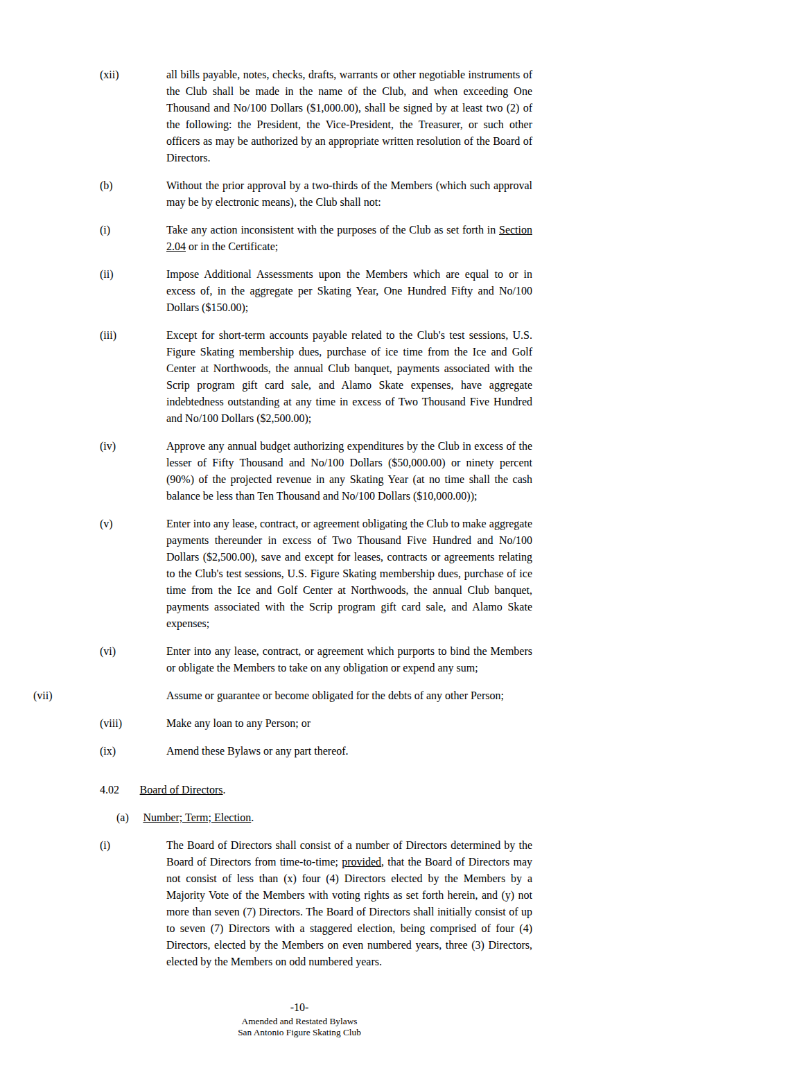(xii) all bills payable, notes, checks, drafts, warrants or other negotiable instruments of the Club shall be made in the name of the Club, and when exceeding One Thousand and No/100 Dollars ($1,000.00), shall be signed by at least two (2) of the following: the President, the Vice-President, the Treasurer, or such other officers as may be authorized by an appropriate written resolution of the Board of Directors.
(b) Without the prior approval by a two-thirds of the Members (which such approval may be by electronic means), the Club shall not:
(i) Take any action inconsistent with the purposes of the Club as set forth in Section 2.04 or in the Certificate;
(ii) Impose Additional Assessments upon the Members which are equal to or in excess of, in the aggregate per Skating Year, One Hundred Fifty and No/100 Dollars ($150.00);
(iii) Except for short-term accounts payable related to the Club's test sessions, U.S. Figure Skating membership dues, purchase of ice time from the Ice and Golf Center at Northwoods, the annual Club banquet, payments associated with the Scrip program gift card sale, and Alamo Skate expenses, have aggregate indebtedness outstanding at any time in excess of Two Thousand Five Hundred and No/100 Dollars ($2,500.00);
(iv) Approve any annual budget authorizing expenditures by the Club in excess of the lesser of Fifty Thousand and No/100 Dollars ($50,000.00) or ninety percent (90%) of the projected revenue in any Skating Year (at no time shall the cash balance be less than Ten Thousand and No/100 Dollars ($10,000.00));
(v) Enter into any lease, contract, or agreement obligating the Club to make aggregate payments thereunder in excess of Two Thousand Five Hundred and No/100 Dollars ($2,500.00), save and except for leases, contracts or agreements relating to the Club's test sessions, U.S. Figure Skating membership dues, purchase of ice time from the Ice and Golf Center at Northwoods, the annual Club banquet, payments associated with the Scrip program gift card sale, and Alamo Skate expenses;
(vi) Enter into any lease, contract, or agreement which purports to bind the Members or obligate the Members to take on any obligation or expend any sum;
(vii) Assume or guarantee or become obligated for the debts of any other Person;
(viii) Make any loan to any Person; or
(ix) Amend these Bylaws or any part thereof.
4.02 Board of Directors.
(a) Number; Term; Election.
(i) The Board of Directors shall consist of a number of Directors determined by the Board of Directors from time-to-time; provided, that the Board of Directors may not consist of less than (x) four (4) Directors elected by the Members by a Majority Vote of the Members with voting rights as set forth herein, and (y) not more than seven (7) Directors. The Board of Directors shall initially consist of up to seven (7) Directors with a staggered election, being comprised of four (4) Directors, elected by the Members on even numbered years, three (3) Directors, elected by the Members on odd numbered years.
-10-
Amended and Restated Bylaws
San Antonio Figure Skating Club